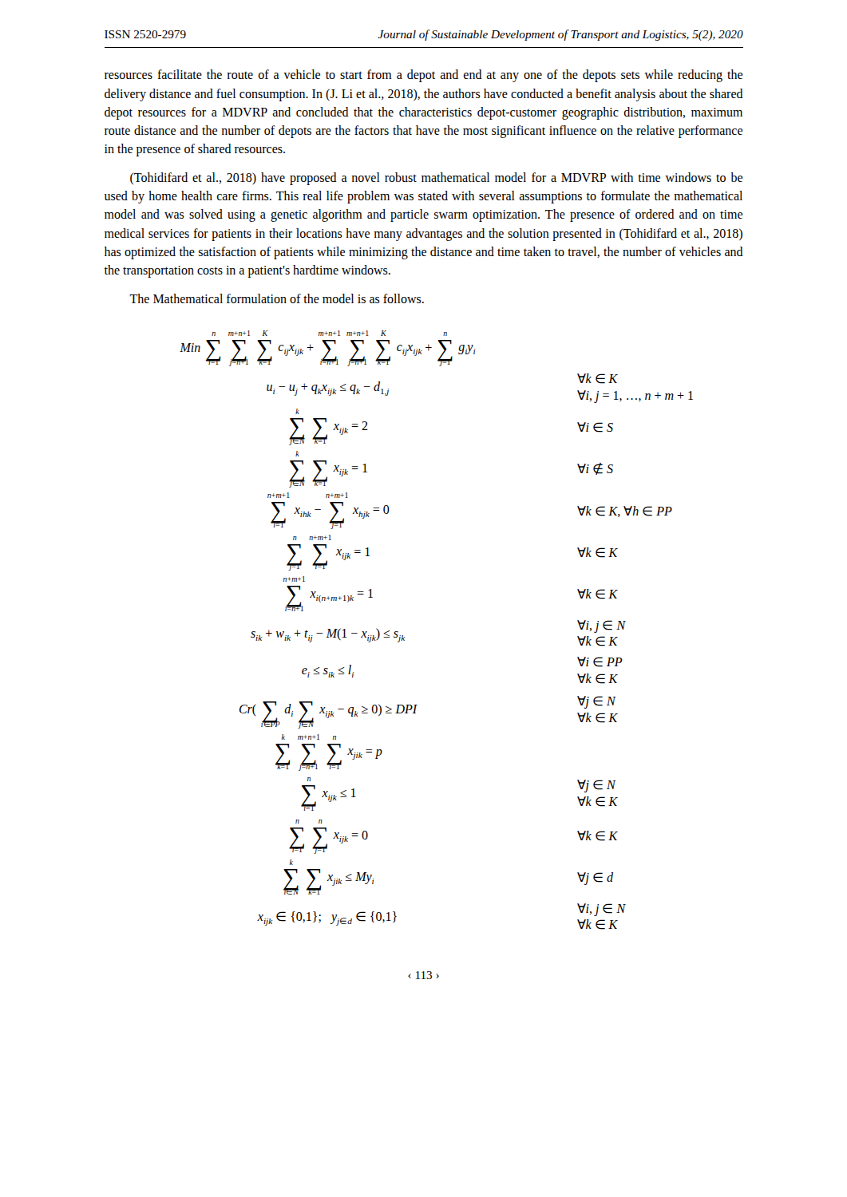ISSN 2520-2979 Journal of Sustainable Development of Transport and Logistics, 5(2), 2020
resources facilitate the route of a vehicle to start from a depot and end at any one of the depots sets while reducing the delivery distance and fuel consumption. In (J. Li et al., 2018), the authors have conducted a benefit analysis about the shared depot resources for a MDVRP and concluded that the characteristics depot-customer geographic distribution, maximum route distance and the number of depots are the factors that have the most significant influence on the relative performance in the presence of shared resources.
(Tohidifard et al., 2018) have proposed a novel robust mathematical model for a MDVRP with time windows to be used by home health care firms. This real life problem was stated with several assumptions to formulate the mathematical model and was solved using a genetic algorithm and particle swarm optimization. The presence of ordered and on time medical services for patients in their locations have many advantages and the solution presented in (Tohidifard et al., 2018) has optimized the satisfaction of patients while minimizing the distance and time taken to travel, the number of vehicles and the transportation costs in a patient's hardtime windows.
The Mathematical formulation of the model is as follows.
| Min n ∑ i =1 m + n +1 ∑ j = n +1 K ∑ k =1 c ij x ijk + m + n +1 ∑ i = n +1 m + n +1 ∑ j = n +1 K ∑ k =1 c ij x ijk + n ∑ j =1 g i y i | |
| u i − u j + q k x ijk ≤ q k − d 1, j | ∀ k ∈ K ∀ i , j = 1, …, n + m + 1 |
| k ∑ j ∈ N ∑ k =1 x ijk = 2 | ∀ i ∈ S |
| k ∑ j ∈ N ∑ k =1 x ijk = 1 | ∀ i ∉ S |
| n + m +1 ∑ i =1 x ihk − n + m +1 ∑ j =1 x hjk = 0 | ∀ k ∈ K , ∀ h ∈ PP |
| n ∑ j =1 n + m +1 ∑ i =1 x ijk = 1 | ∀ k ∈ K |
| n + m +1 ∑ i = n +1 x i ( n + m +1) k = 1 | ∀ k ∈ K |
| s ik + w ik + t ij − M (1 − x ijk ) ≤ s jk | ∀ i , j ∈ N ∀ k ∈ K |
| e i ≤ s ik ≤ l i | ∀ i ∈ PP ∀ k ∈ K |
| Cr ( ∑ i ∈ PP d i ∑ j ∈ N x ijk − q k ≥ 0) ≥ DPI | ∀ j ∈ N ∀ k ∈ K |
| k ∑ k =1 m + n +1 ∑ j = n +1 n ∑ i =1 x jik = p | |
| n ∑ i =1 x ijk ≤ 1 | ∀ j ∈ N ∀ k ∈ K |
| n ∑ i =1 n ∑ j =1 x ijk = 0 | ∀ k ∈ K |
| k ∑ i ∈ N ∑ k =1 x jik ≤ My i | ∀ j ∈ d |
| x ijk ∈ {0,1}; y j ∈ d ∈ {0,1} | ∀ i , j ∈ N ∀ k ∈ K |
‹ 113 ›